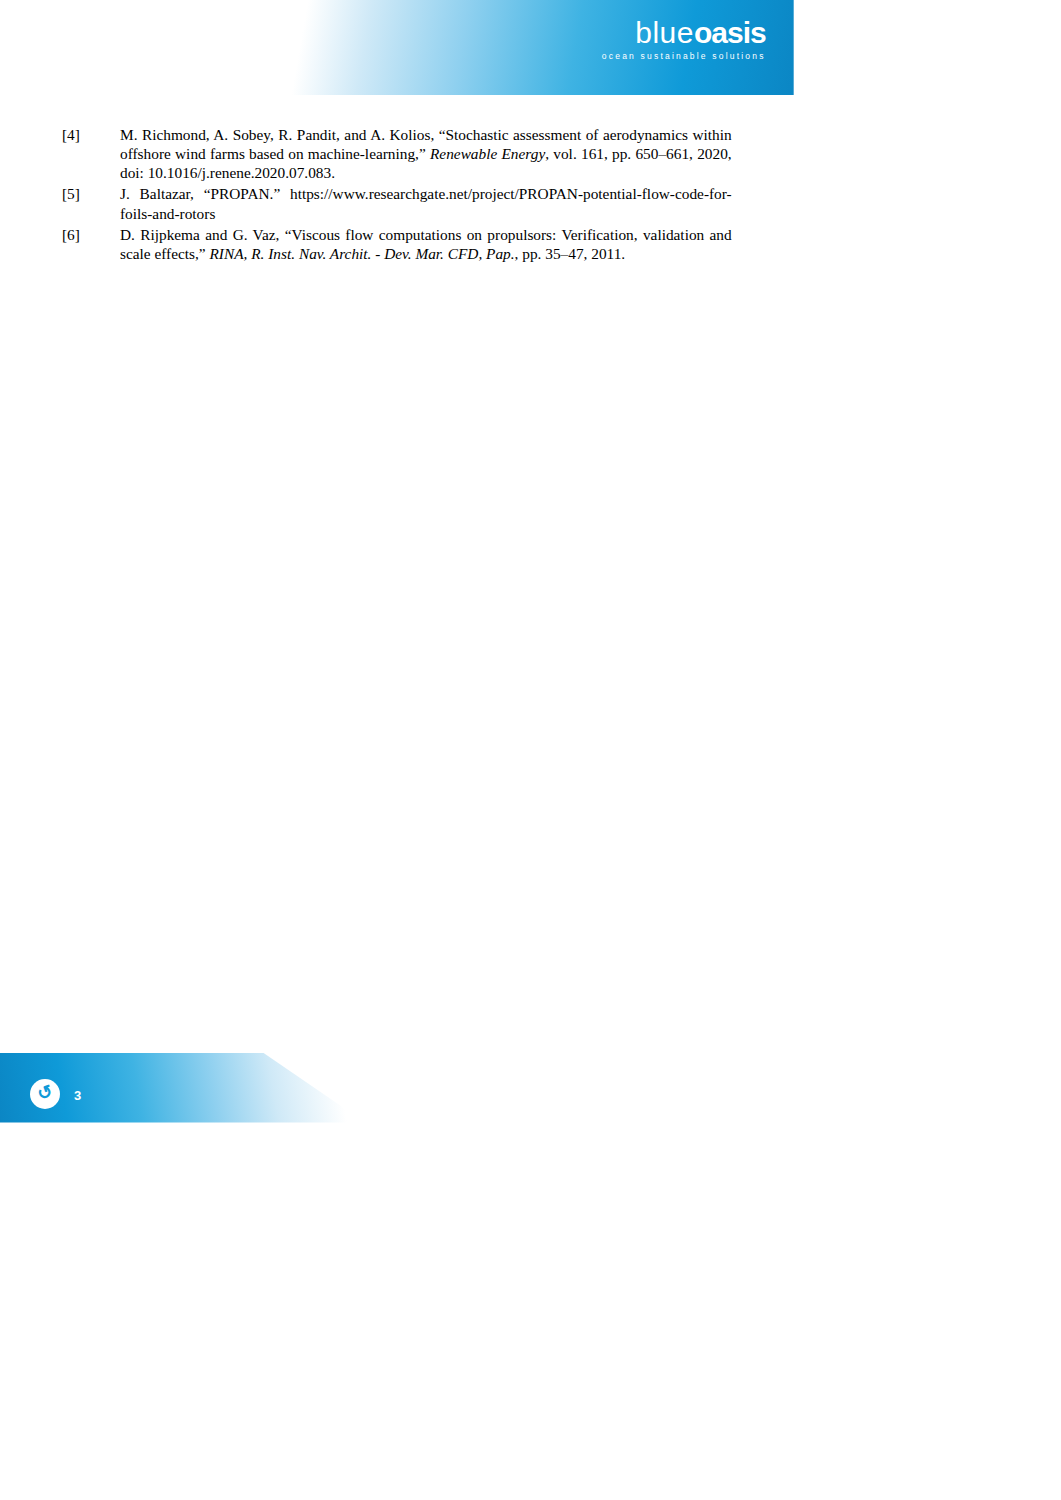blue oasis
ocean sustainable solutions
| [4] | M. Richmond, A. Sobey, R. Pandit, and A. Kolios, “Stochastic assessment of aerodynamics within offshore wind farms based on machine-learning,” Renewable Energy , vol. 161, pp. 650–661, 2020, doi: 10.1016/j.renene.2020.07.083. |
| [5] | J. Baltazar, “PROPAN.” https://www.researchgate.net/project/PROPAN-potential-flow-code-for-foils-and-rotors |
| [6] | D. Rijpkema and G. Vaz, “Viscous flow computations on propulsors: Verification, validation and scale effects,” RINA, R. Inst. Nav. Archit. - Dev. Mar. CFD, Pap. , pp. 35–47, 2011. |
↺
3